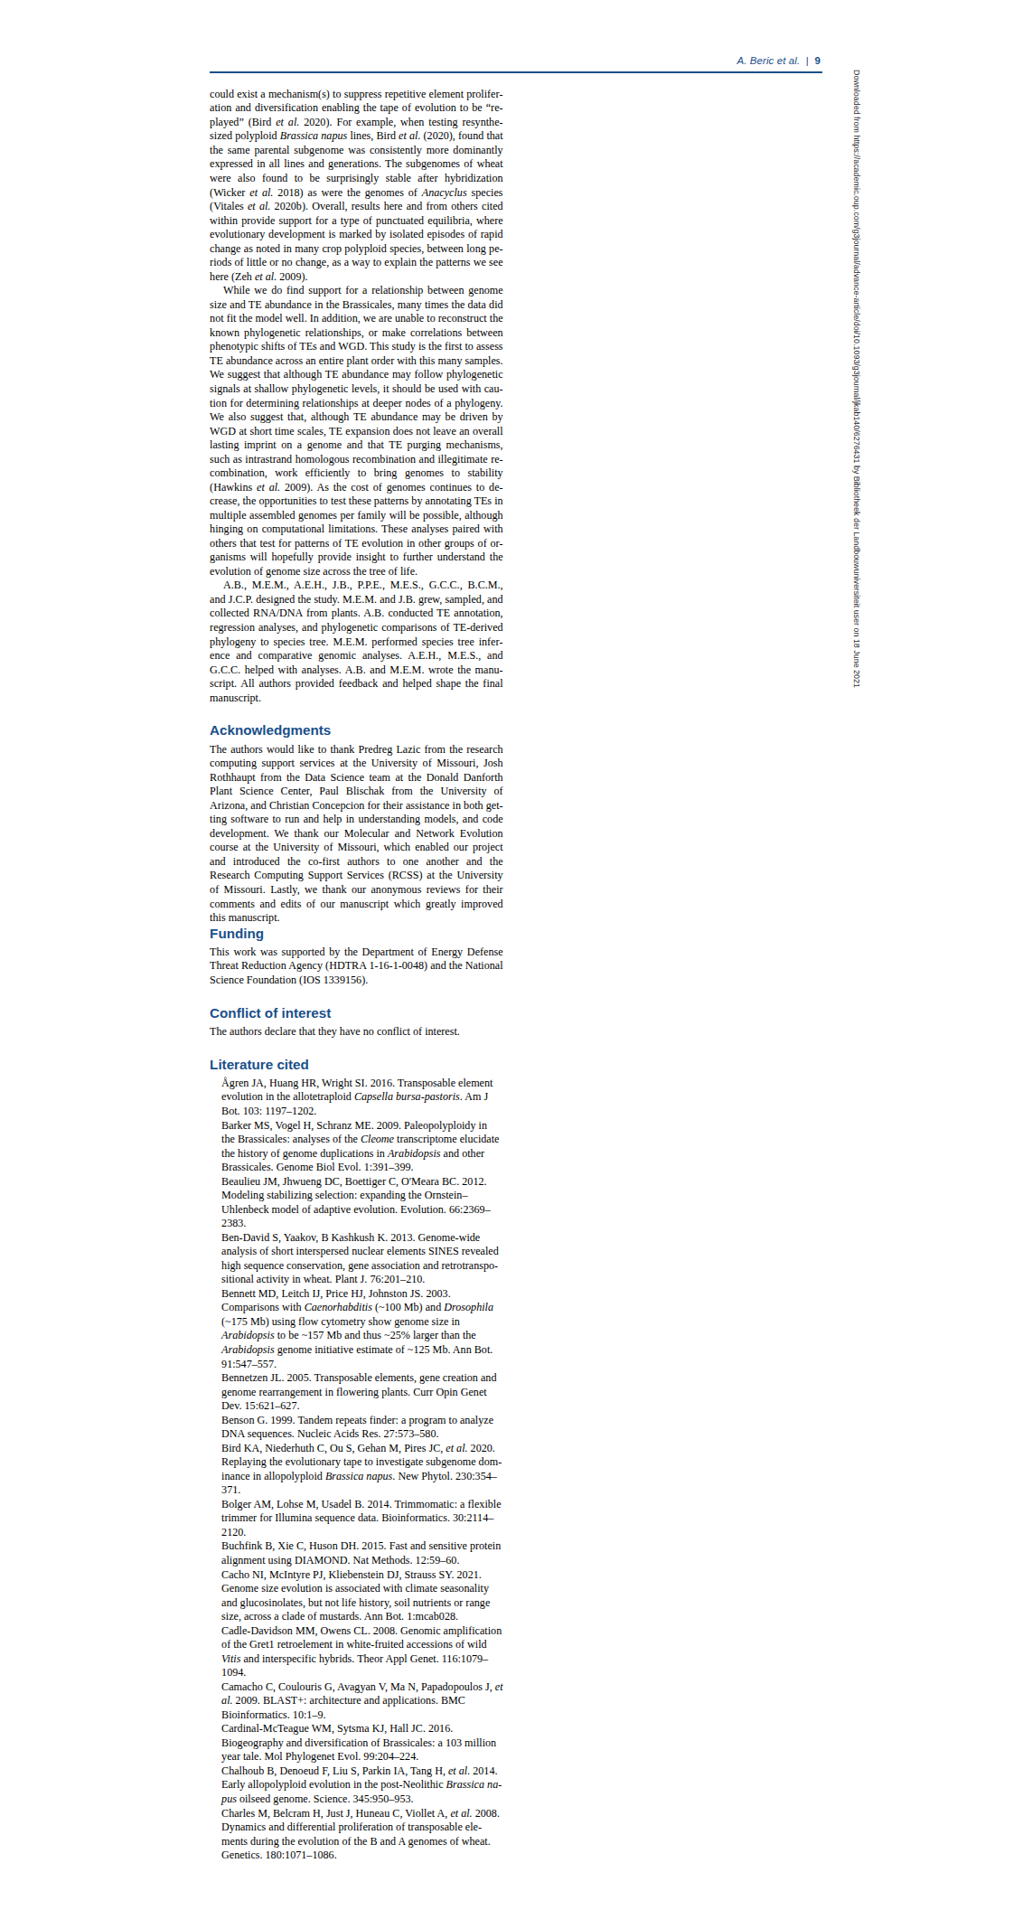A. Beric et al. | 9
Downloaded from https://academic.oup.com/g3journal/advance-article/doi/10.1093/g3journal/jkab140/6276431 by Bibliotheek der Landbouwuniversiteit user on 18 June 2021
could exist a mechanism(s) to suppress repetitive element proliferation and diversification enabling the tape of evolution to be “replayed” (Bird et al. 2020). For example, when testing resynthesized polyploid Brassica napus lines, Bird et al. (2020), found that the same parental subgenome was consistently more dominantly expressed in all lines and generations. The subgenomes of wheat were also found to be surprisingly stable after hybridization (Wicker et al. 2018) as were the genomes of Anacyclus species (Vitales et al. 2020b). Overall, results here and from others cited within provide support for a type of punctuated equilibria, where evolutionary development is marked by isolated episodes of rapid change as noted in many crop polyploid species, between long periods of little or no change, as a way to explain the patterns we see here (Zeh et al. 2009).
While we do find support for a relationship between genome size and TE abundance in the Brassicales, many times the data did not fit the model well. In addition, we are unable to reconstruct the known phylogenetic relationships, or make correlations between phenotypic shifts of TEs and WGD. This study is the first to assess TE abundance across an entire plant order with this many samples. We suggest that although TE abundance may follow phylogenetic signals at shallow phylogenetic levels, it should be used with caution for determining relationships at deeper nodes of a phylogeny. We also suggest that, although TE abundance may be driven by WGD at short time scales, TE expansion does not leave an overall lasting imprint on a genome and that TE purging mechanisms, such as intrastrand homologous recombination and illegitimate recombination, work efficiently to bring genomes to stability (Hawkins et al. 2009). As the cost of genomes continues to decrease, the opportunities to test these patterns by annotating TEs in multiple assembled genomes per family will be possible, although hinging on computational limitations. These analyses paired with others that test for patterns of TE evolution in other groups of organisms will hopefully provide insight to further understand the evolution of genome size across the tree of life.
A.B., M.E.M., A.E.H., J.B., P.P.E., M.E.S., G.C.C., B.C.M., and J.C.P. designed the study. M.E.M. and J.B. grew, sampled, and collected RNA/DNA from plants. A.B. conducted TE annotation, regression analyses, and phylogenetic comparisons of TE-derived phylogeny to species tree. M.E.M. performed species tree inference and comparative genomic analyses. A.E.H., M.E.S., and G.C.C. helped with analyses. A.B. and M.E.M. wrote the manuscript. All authors provided feedback and helped shape the final manuscript.
Acknowledgments
The authors would like to thank Predreg Lazic from the research computing support services at the University of Missouri, Josh Rothhaupt from the Data Science team at the Donald Danforth Plant Science Center, Paul Blischak from the University of Arizona, and Christian Concepcion for their assistance in both getting software to run and help in understanding models, and code development. We thank our Molecular and Network Evolution course at the University of Missouri, which enabled our project and introduced the co-first authors to one another and the Research Computing Support Services (RCSS) at the University of Missouri. Lastly, we thank our anonymous reviews for their comments and edits of our manuscript which greatly improved this manuscript.
Funding
This work was supported by the Department of Energy Defense Threat Reduction Agency (HDTRA 1-16-1-0048) and the National Science Foundation (IOS 1339156).
Conflict of interest
The authors declare that they have no conflict of interest.
Literature cited
Ågren JA, Huang HR, Wright SI. 2016. Transposable element evolution in the allotetraploid Capsella bursa-pastoris. Am J Bot. 103: 1197–1202.
Barker MS, Vogel H, Schranz ME. 2009. Paleopolyploidy in the Brassicales: analyses of the Cleome transcriptome elucidate the history of genome duplications in Arabidopsis and other Brassicales. Genome Biol Evol. 1:391–399.
Beaulieu JM, Jhwueng DC, Boettiger C, O'Meara BC. 2012. Modeling stabilizing selection: expanding the Ornstein–Uhlenbeck model of adaptive evolution. Evolution. 66:2369–2383.
Ben-David S, Yaakov, B Kashkush K. 2013. Genome-wide analysis of short interspersed nuclear elements SINES revealed high sequence conservation, gene association and retrotranspositional activity in wheat. Plant J. 76:201–210.
Bennett MD, Leitch IJ, Price HJ, Johnston JS. 2003. Comparisons with Caenorhabditis (~100 Mb) and Drosophila (~175 Mb) using flow cytometry show genome size in Arabidopsis to be ~157 Mb and thus ~25% larger than the Arabidopsis genome initiative estimate of ~125 Mb. Ann Bot. 91:547–557.
Bennetzen JL. 2005. Transposable elements, gene creation and genome rearrangement in flowering plants. Curr Opin Genet Dev. 15:621–627.
Benson G. 1999. Tandem repeats finder: a program to analyze DNA sequences. Nucleic Acids Res. 27:573–580.
Bird KA, Niederhuth C, Ou S, Gehan M, Pires JC, et al. 2020. Replaying the evolutionary tape to investigate subgenome dominance in allopolyploid Brassica napus. New Phytol. 230:354–371.
Bolger AM, Lohse M, Usadel B. 2014. Trimmomatic: a flexible trimmer for Illumina sequence data. Bioinformatics. 30:2114–2120.
Buchfink B, Xie C, Huson DH. 2015. Fast and sensitive protein alignment using DIAMOND. Nat Methods. 12:59–60.
Cacho NI, McIntyre PJ, Kliebenstein DJ, Strauss SY. 2021. Genome size evolution is associated with climate seasonality and glucosinolates, but not life history, soil nutrients or range size, across a clade of mustards. Ann Bot. 1:mcab028.
Cadle-Davidson MM, Owens CL. 2008. Genomic amplification of the Gret1 retroelement in white-fruited accessions of wild Vitis and interspecific hybrids. Theor Appl Genet. 116:1079–1094.
Camacho C, Coulouris G, Avagyan V, Ma N, Papadopoulos J, et al. 2009. BLAST+: architecture and applications. BMC Bioinformatics. 10:1–9.
Cardinal-McTeague WM, Sytsma KJ, Hall JC. 2016. Biogeography and diversification of Brassicales: a 103 million year tale. Mol Phylogenet Evol. 99:204–224.
Chalhoub B, Denoeud F, Liu S, Parkin IA, Tang H, et al. 2014. Early allopolyploid evolution in the post-Neolithic Brassica napus oilseed genome. Science. 345:950–953.
Charles M, Belcram H, Just J, Huneau C, Viollet A, et al. 2008. Dynamics and differential proliferation of transposable elements during the evolution of the B and A genomes of wheat. Genetics. 180:1071–1086.